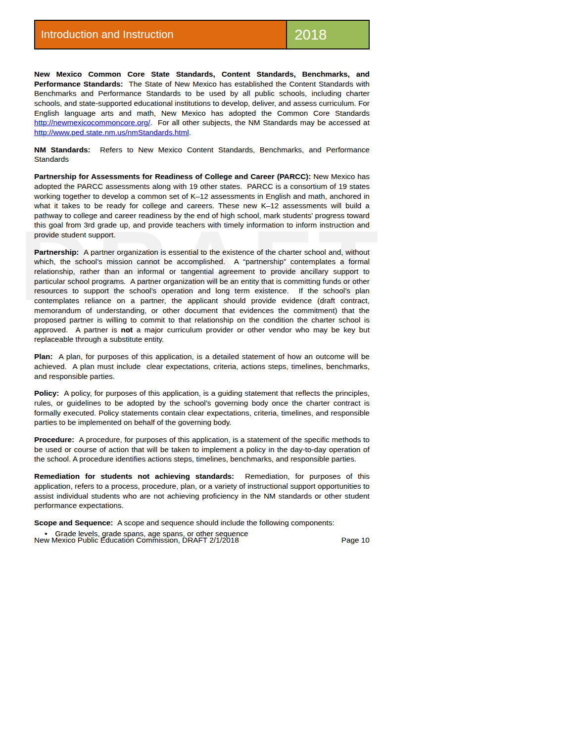Introduction and Instruction
2018
DRAFT
New Mexico Common Core State Standards, Content Standards, Benchmarks, and Performance Standards: The State of New Mexico has established the Content Standards with Benchmarks and Performance Standards to be used by all public schools, including charter schools, and state-supported educational institutions to develop, deliver, and assess curriculum. For English language arts and math, New Mexico has adopted the Common Core Standards http://newmexicocommoncore.org/. For all other subjects, the NM Standards may be accessed at http://www.ped.state.nm.us/nmStandards.html.
NM Standards: Refers to New Mexico Content Standards, Benchmarks, and Performance Standards
Partnership for Assessments for Readiness of College and Career (PARCC): New Mexico has adopted the PARCC assessments along with 19 other states. PARCC is a consortium of 19 states working together to develop a common set of K–12 assessments in English and math, anchored in what it takes to be ready for college and careers. These new K–12 assessments will build a pathway to college and career readiness by the end of high school, mark students’ progress toward this goal from 3rd grade up, and provide teachers with timely information to inform instruction and provide student support.
Partnership: A partner organization is essential to the existence of the charter school and, without which, the school’s mission cannot be accomplished. A “partnership” contemplates a formal relationship, rather than an informal or tangential agreement to provide ancillary support to particular school programs. A partner organization will be an entity that is committing funds or other resources to support the school’s operation and long term existence. If the school’s plan contemplates reliance on a partner, the applicant should provide evidence (draft contract, memorandum of understanding, or other document that evidences the commitment) that the proposed partner is willing to commit to that relationship on the condition the charter school is approved. A partner is not a major curriculum provider or other vendor who may be key but replaceable through a substitute entity.
Plan: A plan, for purposes of this application, is a detailed statement of how an outcome will be achieved. A plan must include clear expectations, criteria, actions steps, timelines, benchmarks, and responsible parties.
Policy: A policy, for purposes of this application, is a guiding statement that reflects the principles, rules, or guidelines to be adopted by the school’s governing body once the charter contract is formally executed. Policy statements contain clear expectations, criteria, timelines, and responsible parties to be implemented on behalf of the governing body.
Procedure: A procedure, for purposes of this application, is a statement of the specific methods to be used or course of action that will be taken to implement a policy in the day-to-day operation of the school. A procedure identifies actions steps, timelines, benchmarks, and responsible parties.
Remediation for students not achieving standards: Remediation, for purposes of this application, refers to a process, procedure, plan, or a variety of instructional support opportunities to assist individual students who are not achieving proficiency in the NM standards or other student performance expectations.
Scope and Sequence: A scope and sequence should include the following components:
Grade levels, grade spans, age spans, or other sequence
New Mexico Public Education Commission, DRAFT 2/1/2018 Page 10